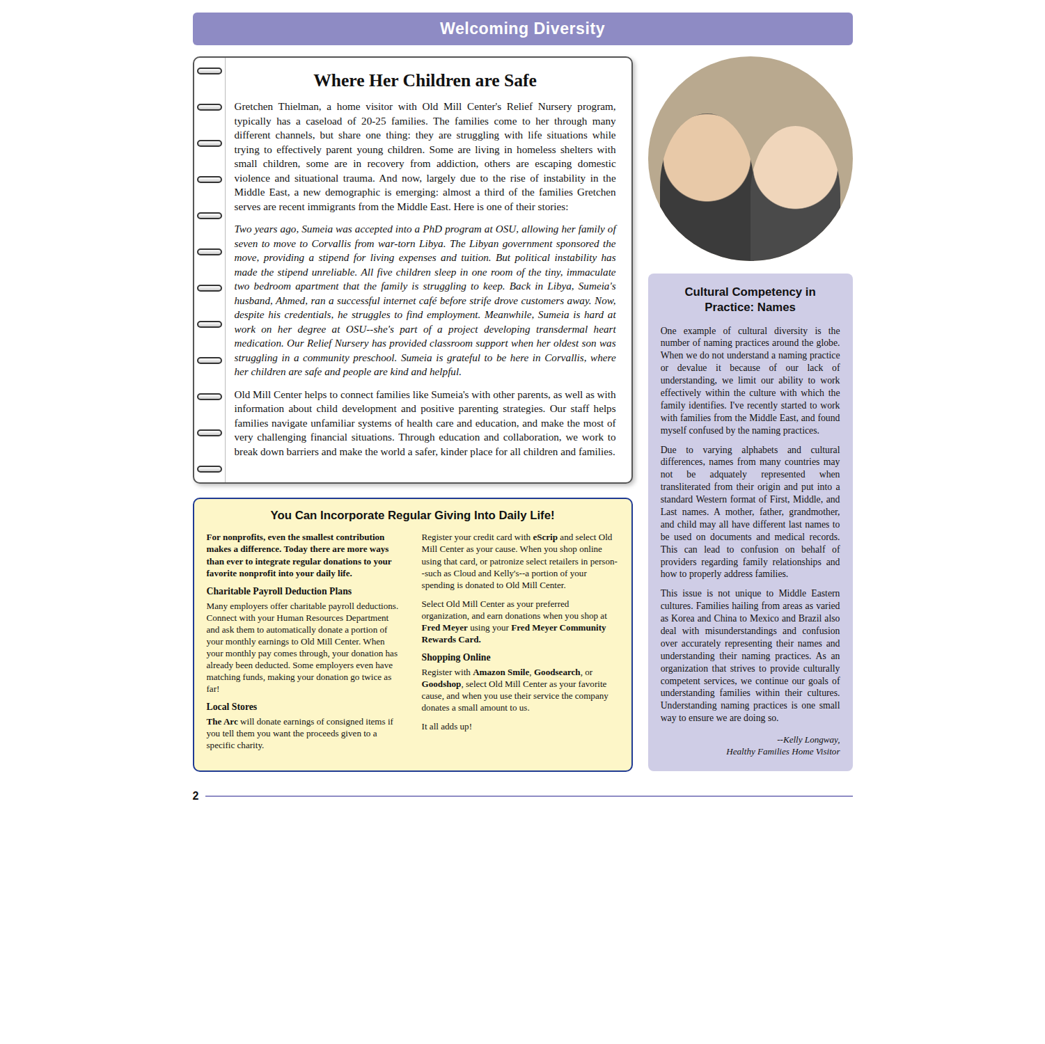Welcoming Diversity
Where Her Children are Safe
Gretchen Thielman, a home visitor with Old Mill Center's Relief Nursery program, typically has a caseload of 20-25 families. The families come to her through many different channels, but share one thing: they are struggling with life situations while trying to effectively parent young children. Some are living in homeless shelters with small children, some are in recovery from addiction, others are escaping domestic violence and situational trauma. And now, largely due to the rise of instability in the Middle East, a new demographic is emerging: almost a third of the families Gretchen serves are recent immigrants from the Middle East. Here is one of their stories:
Two years ago, Sumeia was accepted into a PhD program at OSU, allowing her family of seven to move to Corvallis from war-torn Libya. The Libyan government sponsored the move, providing a stipend for living expenses and tuition. But political instability has made the stipend unreliable. All five children sleep in one room of the tiny, immaculate two bedroom apartment that the family is struggling to keep. Back in Libya, Sumeia's husband, Ahmed, ran a successful internet café before strife drove customers away. Now, despite his credentials, he struggles to find employment. Meanwhile, Sumeia is hard at work on her degree at OSU--she's part of a project developing transdermal heart medication. Our Relief Nursery has provided classroom support when her oldest son was struggling in a community preschool. Sumeia is grateful to be here in Corvallis, where her children are safe and people are kind and helpful.
Old Mill Center helps to connect families like Sumeia's with other parents, as well as with information about child development and positive parenting strategies. Our staff helps families navigate unfamiliar systems of health care and education, and make the most of very challenging financial situations. Through education and collaboration, we work to break down barriers and make the world a safer, kinder place for all children and families.
You Can Incorporate Regular Giving Into Daily Life!
For nonprofits, even the smallest contribution makes a difference. Today there are more ways than ever to integrate regular donations to your favorite nonprofit into your daily life.
Charitable Payroll Deduction Plans
Many employers offer charitable payroll deductions. Connect with your Human Resources Department and ask them to automatically donate a portion of your monthly earnings to Old Mill Center. When your monthly pay comes through, your donation has already been deducted. Some employers even have matching funds, making your donation go twice as far!
Local Stores
The Arc will donate earnings of consigned items if you tell them you want the proceeds given to a specific charity.
Register your credit card with eScrip and select Old Mill Center as your cause. When you shop online using that card, or patronize select retailers in person--such as Cloud and Kelly's--a portion of your spending is donated to Old Mill Center.
Select Old Mill Center as your preferred organization, and earn donations when you shop at Fred Meyer using your Fred Meyer Community Rewards Card.
Shopping Online
Register with Amazon Smile, Goodsearch, or Goodshop, select Old Mill Center as your favorite cause, and when you use their service the company donates a small amount to us.
It all adds up!
Cultural Competency in Practice: Names
One example of cultural diversity is the number of naming practices around the globe. When we do not understand a naming practice or devalue it because of our lack of understanding, we limit our ability to work effectively within the culture with which the family identifies. I've recently started to work with families from the Middle East, and found myself confused by the naming practices.
Due to varying alphabets and cultural differences, names from many countries may not be adquately represented when transliterated from their origin and put into a standard Western format of First, Middle, and Last names. A mother, father, grandmother, and child may all have different last names to be used on documents and medical records. This can lead to confusion on behalf of providers regarding family relationships and how to properly address families.
This issue is not unique to Middle Eastern cultures. Families hailing from areas as varied as Korea and China to Mexico and Brazil also deal with misunderstandings and confusion over accurately representing their names and understanding their naming practices. As an organization that strives to provide culturally competent services, we continue our goals of understanding families within their cultures. Understanding naming practices is one small way to ensure we are doing so.
--Kelly Longway,
Healthy Families Home Visitor
2